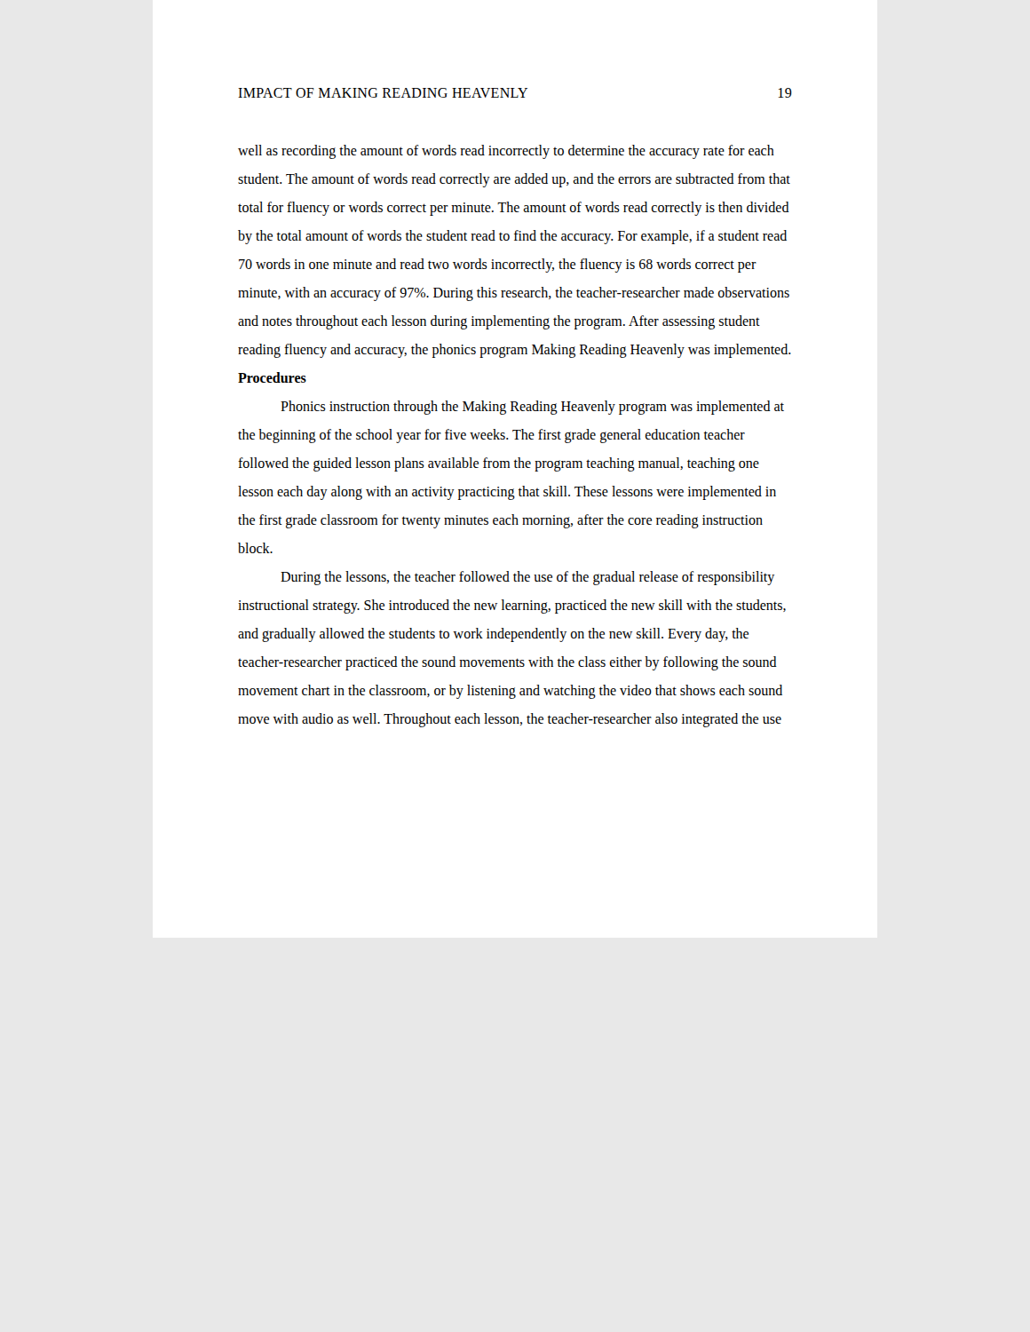Impact of Making Reading Heavenly 19
well as recording the amount of words read incorrectly to determine the accuracy rate for each student. The amount of words read correctly are added up, and the errors are subtracted from that total for fluency or words correct per minute. The amount of words read correctly is then divided by the total amount of words the student read to find the accuracy. For example, if a student read 70 words in one minute and read two words incorrectly, the fluency is 68 words correct per minute, with an accuracy of 97%. During this research, the teacher-researcher made observations and notes throughout each lesson during implementing the program. After assessing student reading fluency and accuracy, the phonics program Making Reading Heavenly was implemented.
Procedures
Phonics instruction through the Making Reading Heavenly program was implemented at the beginning of the school year for five weeks. The first grade general education teacher followed the guided lesson plans available from the program teaching manual, teaching one lesson each day along with an activity practicing that skill. These lessons were implemented in the first grade classroom for twenty minutes each morning, after the core reading instruction block.
During the lessons, the teacher followed the use of the gradual release of responsibility instructional strategy. She introduced the new learning, practiced the new skill with the students, and gradually allowed the students to work independently on the new skill. Every day, the teacher-researcher practiced the sound movements with the class either by following the sound movement chart in the classroom, or by listening and watching the video that shows each sound move with audio as well. Throughout each lesson, the teacher-researcher also integrated the use